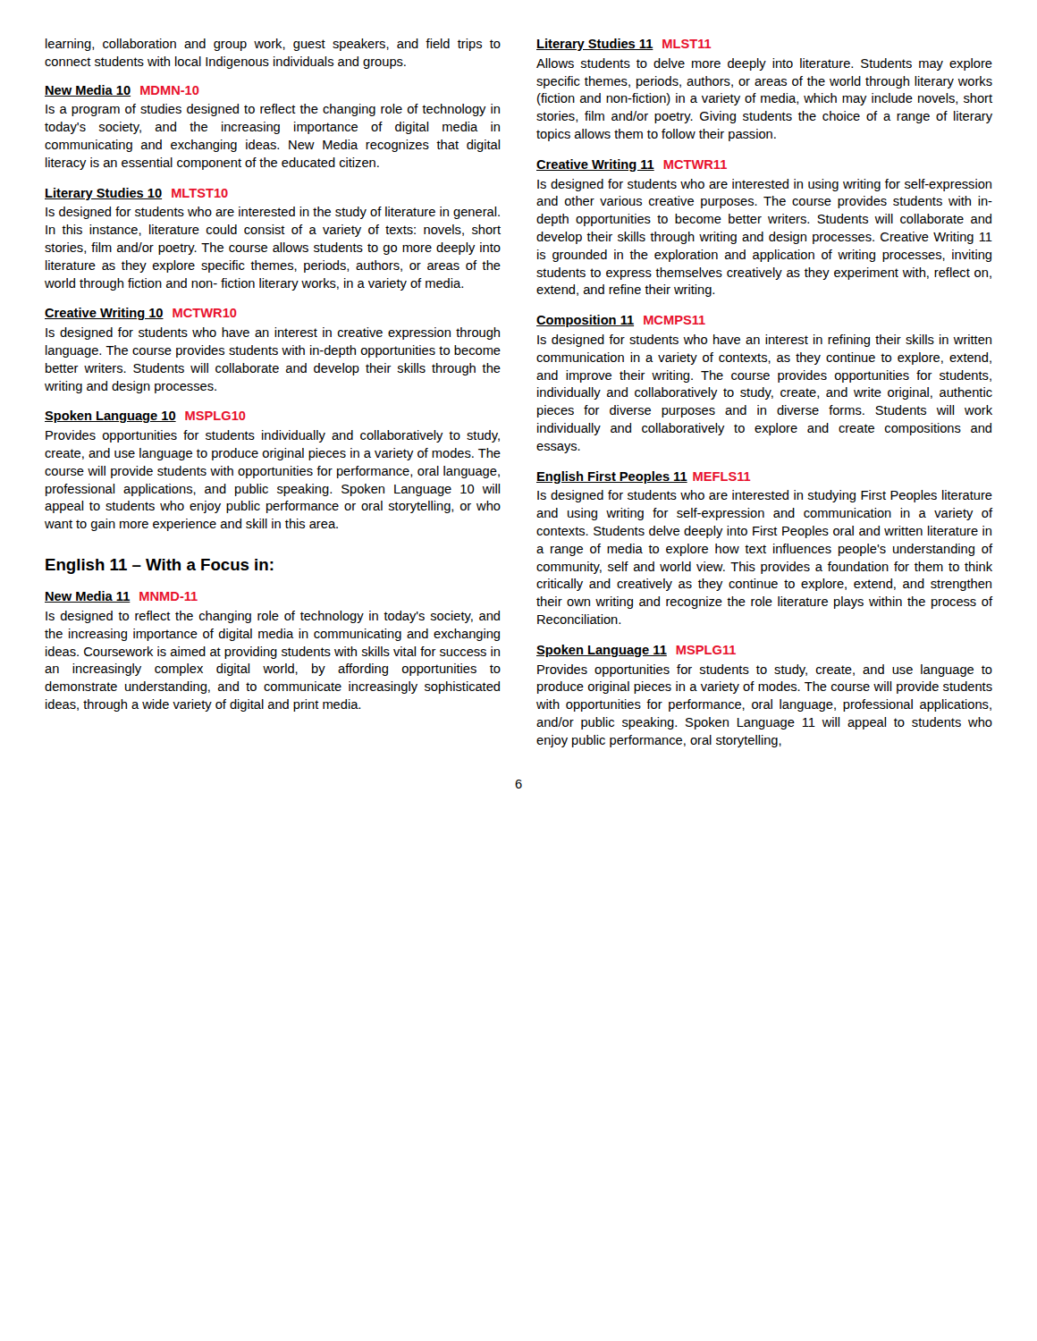learning, collaboration and group work, guest speakers, and field trips to connect students with local Indigenous individuals and groups.
New Media 10 MDMN-10
Is a program of studies designed to reflect the changing role of technology in today's society, and the increasing importance of digital media in communicating and exchanging ideas. New Media recognizes that digital literacy is an essential component of the educated citizen.
Literary Studies 10 MLTST10
Is designed for students who are interested in the study of literature in general. In this instance, literature could consist of a variety of texts: novels, short stories, film and/or poetry. The course allows students to go more deeply into literature as they explore specific themes, periods, authors, or areas of the world through fiction and non- fiction literary works, in a variety of media.
Creative Writing 10 MCTWR10
Is designed for students who have an interest in creative expression through language. The course provides students with in-depth opportunities to become better writers. Students will collaborate and develop their skills through the writing and design processes.
Spoken Language 10 MSPLG10
Provides opportunities for students individually and collaboratively to study, create, and use language to produce original pieces in a variety of modes. The course will provide students with opportunities for performance, oral language, professional applications, and public speaking. Spoken Language 10 will appeal to students who enjoy public performance or oral storytelling, or who want to gain more experience and skill in this area.
English 11 – With a Focus in:
New Media 11 MNMD-11
Is designed to reflect the changing role of technology in today's society, and the increasing importance of digital media in communicating and exchanging ideas. Coursework is aimed at providing students with skills vital for success in an increasingly complex digital world, by affording opportunities to demonstrate understanding, and to communicate increasingly sophisticated ideas, through a wide variety of digital and print media.
Literary Studies 11 MLST11
Allows students to delve more deeply into literature. Students may explore specific themes, periods, authors, or areas of the world through literary works (fiction and non-fiction) in a variety of media, which may include novels, short stories, film and/or poetry. Giving students the choice of a range of literary topics allows them to follow their passion.
Creative Writing 11 MCTWR11
Is designed for students who are interested in using writing for self-expression and other various creative purposes. The course provides students with in-depth opportunities to become better writers. Students will collaborate and develop their skills through writing and design processes. Creative Writing 11 is grounded in the exploration and application of writing processes, inviting students to express themselves creatively as they experiment with, reflect on, extend, and refine their writing.
Composition 11 MCMPS11
Is designed for students who have an interest in refining their skills in written communication in a variety of contexts, as they continue to explore, extend, and improve their writing. The course provides opportunities for students, individually and collaboratively to study, create, and write original, authentic pieces for diverse purposes and in diverse forms. Students will work individually and collaboratively to explore and create compositions and essays.
English First Peoples 11 MEFLS11
Is designed for students who are interested in studying First Peoples literature and using writing for self-expression and communication in a variety of contexts. Students delve deeply into First Peoples oral and written literature in a range of media to explore how text influences people's understanding of community, self and world view. This provides a foundation for them to think critically and creatively as they continue to explore, extend, and strengthen their own writing and recognize the role literature plays within the process of Reconciliation.
Spoken Language 11 MSPLG11
Provides opportunities for students to study, create, and use language to produce original pieces in a variety of modes. The course will provide students with opportunities for performance, oral language, professional applications, and/or public speaking. Spoken Language 11 will appeal to students who enjoy public performance, oral storytelling,
6